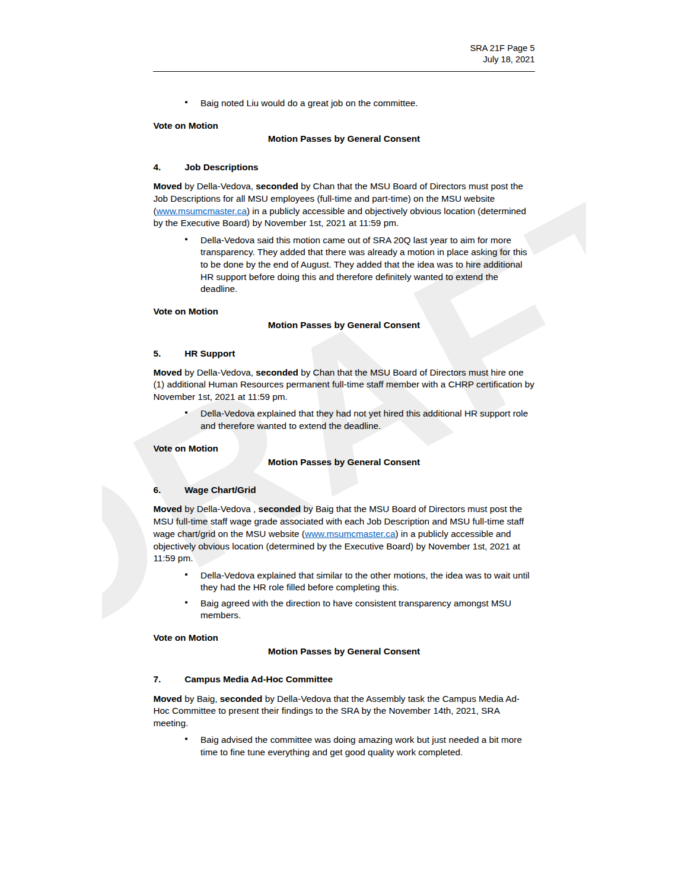DRAFT
SRA 21F Page 5
July 18, 2021
Baig noted Liu would do a great job on the committee.
Vote on Motion
Motion Passes by General Consent
4. Job Descriptions
Moved by Della-Vedova, seconded by Chan that the MSU Board of Directors must post the Job Descriptions for all MSU employees (full-time and part-time) on the MSU website (www.msumcmaster.ca) in a publicly accessible and objectively obvious location (determined by the Executive Board) by November 1st, 2021 at 11:59 pm.
Della-Vedova said this motion came out of SRA 20Q last year to aim for more transparency. They added that there was already a motion in place asking for this to be done by the end of August. They added that the idea was to hire additional HR support before doing this and therefore definitely wanted to extend the deadline.
Vote on Motion
Motion Passes by General Consent
5. HR Support
Moved by Della-Vedova, seconded by Chan that the MSU Board of Directors must hire one (1) additional Human Resources permanent full-time staff member with a CHRP certification by November 1st, 2021 at 11:59 pm.
Della-Vedova explained that they had not yet hired this additional HR support role and therefore wanted to extend the deadline.
Vote on Motion
Motion Passes by General Consent
6. Wage Chart/Grid
Moved by Della-Vedova , seconded by Baig that the MSU Board of Directors must post the MSU full-time staff wage grade associated with each Job Description and MSU full-time staff wage chart/grid on the MSU website (www.msumcmaster.ca) in a publicly accessible and objectively obvious location (determined by the Executive Board) by November 1st, 2021 at 11:59 pm.
Della-Vedova explained that similar to the other motions, the idea was to wait until they had the HR role filled before completing this.
Baig agreed with the direction to have consistent transparency amongst MSU members.
Vote on Motion
Motion Passes by General Consent
7. Campus Media Ad-Hoc Committee
Moved by Baig, seconded by Della-Vedova that the Assembly task the Campus Media Ad-Hoc Committee to present their findings to the SRA by the November 14th, 2021, SRA meeting.
Baig advised the committee was doing amazing work but just needed a bit more time to fine tune everything and get good quality work completed.